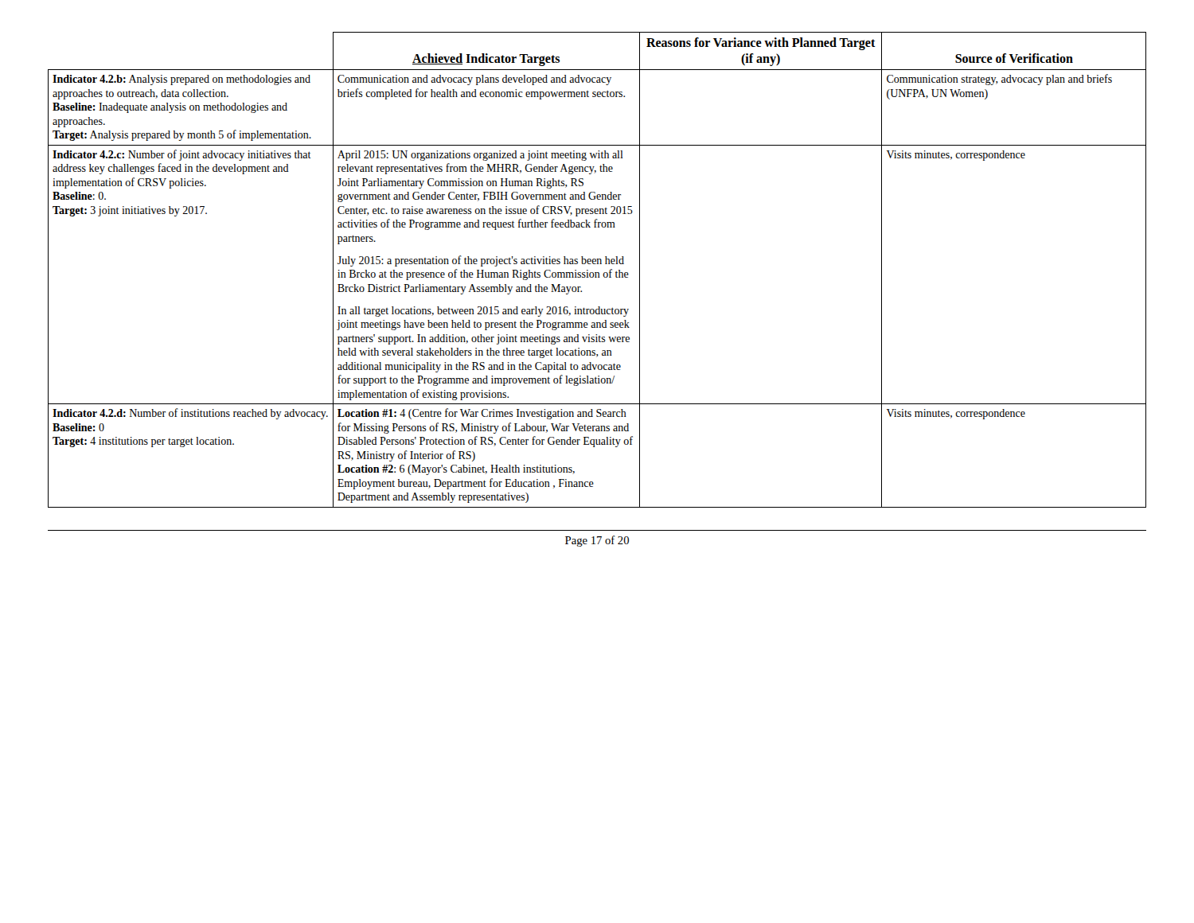| | Achieved Indicator Targets | Reasons for Variance with Planned Target (if any) | Source of Verification |
| --- | --- | --- | --- |
| Indicator 4.2.b: Analysis prepared on methodologies and approaches to outreach, data collection. Baseline: Inadequate analysis on methodologies and approaches. Target: Analysis prepared by month 5 of implementation. | Communication and advocacy plans developed and advocacy briefs completed for health and economic empowerment sectors. | | Communication strategy, advocacy plan and briefs (UNFPA, UN Women) |
| Indicator 4.2.c: Number of joint advocacy initiatives that address key challenges faced in the development and implementation of CRSV policies. Baseline : 0. Target: 3 joint initiatives by 2017. | April 2015: UN organizations organized a joint meeting with all relevant representatives from the MHRR, Gender Agency, the Joint Parliamentary Commission on Human Rights, RS government and Gender Center, FBIH Government and Gender Center, etc. to raise awareness on the issue of CRSV, present 2015 activities of the Programme and request further feedback from partners. July 2015: a presentation of the project's activities has been held in Brcko at the presence of the Human Rights Commission of the Brcko District Parliamentary Assembly and the Mayor. In all target locations, between 2015 and early 2016, introductory joint meetings have been held to present the Programme and seek partners' support. In addition, other joint meetings and visits were held with several stakeholders in the three target locations, an additional municipality in the RS and in the Capital to advocate for support to the Programme and improvement of legislation/ implementation of existing provisions. | | Visits minutes, correspondence |
| Indicator 4.2.d: Number of institutions reached by advocacy. Baseline: 0 Target: 4 institutions per target location. | Location #1: 4 (Centre for War Crimes Investigation and Search for Missing Persons of RS, Ministry of Labour, War Veterans and Disabled Persons' Protection of RS, Center for Gender Equality of RS, Ministry of Interior of RS) Location #2 : 6 (Mayor's Cabinet, Health institutions, Employment bureau, Department for Education , Finance Department and Assembly representatives) | | Visits minutes, correspondence |
Page 17 of 20